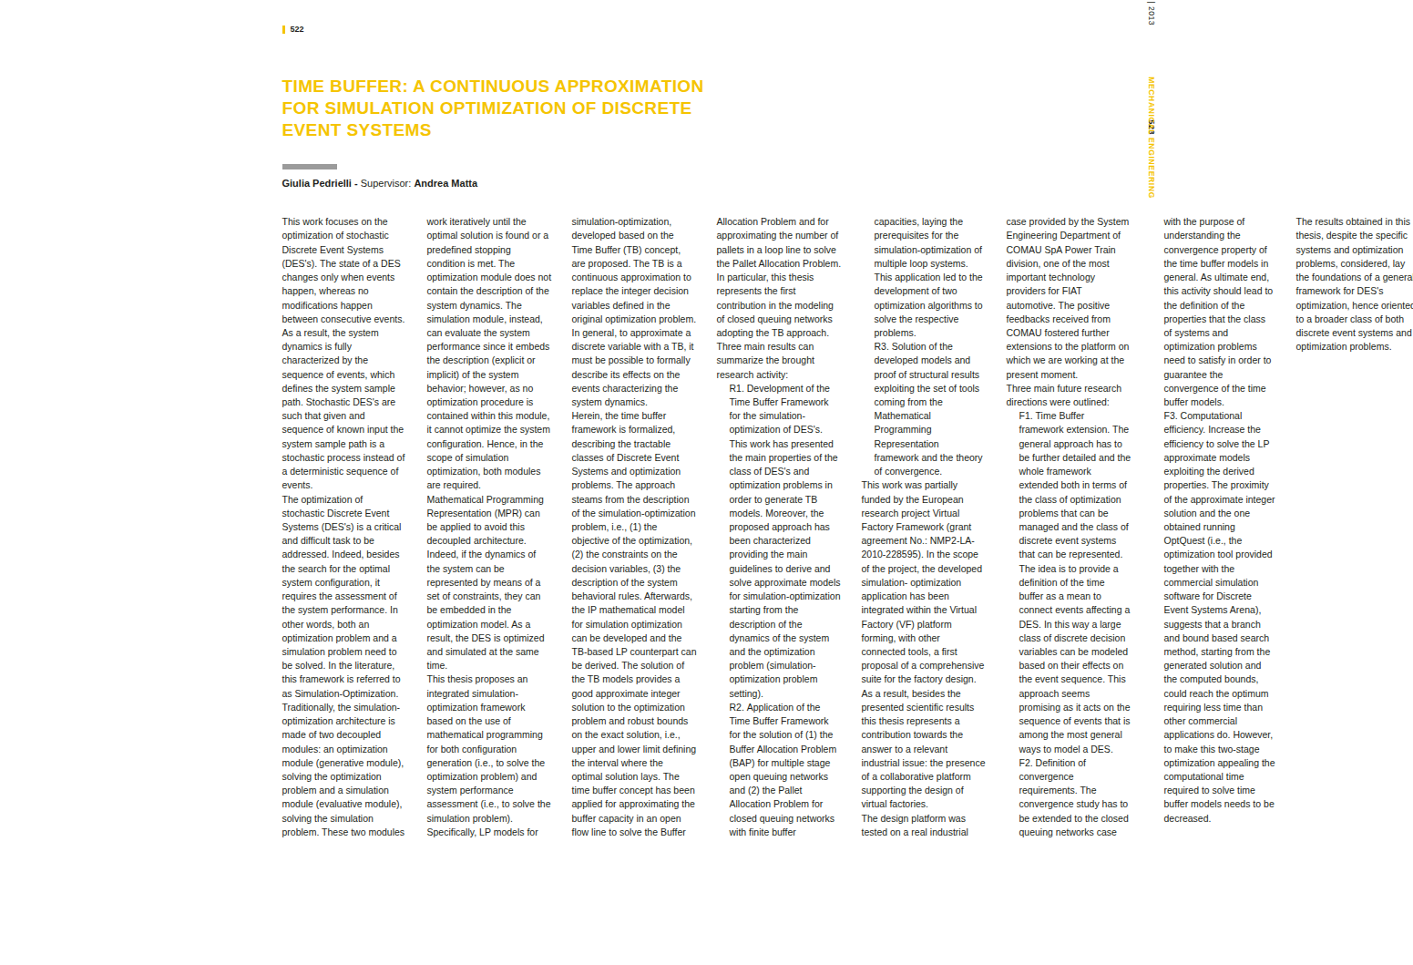522
Time buffer: a continuous approximation
for simulation optimization of discrete
event systems
Giulia Pedrielli - Supervisor: Andrea Matta
This work focuses on the optimization of stochastic Discrete Event Systems (DES's). The state of a DES changes only when events happen, whereas no modifications happen between consecutive events. As a result, the system dynamics is fully characterized by the sequence of events, which defines the system sample path. Stochastic DES's are such that given and sequence of known input the system sample path is a stochastic process instead of a deterministic sequence of events.
The optimization of stochastic Discrete Event Systems (DES's) is a critical and difficult task to be addressed. Indeed, besides the search for the optimal system configuration, it requires the assessment of the system performance. In other words, both an optimization problem and a simulation problem need to be solved. In the literature, this framework is referred to as Simulation-Optimization. Traditionally, the simulation-optimization architecture is made of two decoupled modules: an optimization module (generative module), solving the optimization problem and a simulation module (evaluative module), solving the simulation problem. These two modules work iteratively until the optimal solution is found or a predefined stopping condition is met. The optimization module does not contain the description of the system dynamics. The simulation module, instead, can evaluate the system performance since it embeds the description (explicit or implicit) of the system behavior; however, as no optimization procedure is contained within this module, it cannot optimize the system configuration. Hence, in the scope of simulation optimization, both modules are required.
Mathematical Programming Representation (MPR) can be applied to avoid this decoupled architecture. Indeed, if the dynamics of the system can be represented by means of a set of constraints, they can be embedded in the optimization model. As a result, the DES is optimized and simulated at the same time.
This thesis proposes an integrated simulation-optimization framework based on the use of mathematical programming for both configuration generation (i.e., to solve the optimization problem) and system performance assessment (i.e., to solve the simulation problem). Specifically, LP models for simulation-optimization, developed based on the Time Buffer (TB) concept, are proposed. The TB is a continuous approximation to replace the integer decision variables defined in the original optimization problem. In general, to approximate a discrete variable with a TB, it must be possible to formally describe its effects on the events characterizing the system dynamics.
Herein, the time buffer framework is formalized, describing the tractable classes of Discrete Event Systems and optimization problems. The approach steams from the description of the simulation-optimization problem, i.e., (1) the objective of the optimization, (2) the constraints on the decision variables, (3) the description of the system behavioral rules. Afterwards, the IP mathematical model for simulation optimization can be developed and the TB-based LP counterpart can be derived. The solution of the TB models provides a good approximate integer solution to the optimization problem and robust bounds on the exact solution, i.e., upper and lower limit defining the interval where the optimal solution lays. The time buffer concept has been applied for approximating the buffer capacity in an open flow line to solve the Buffer Allocation Problem and for approximating the number of pallets in a loop line to solve the Pallet Allocation Problem. In particular, this thesis represents the first contribution in the modeling of closed queuing networks adopting the TB approach.
Three main results can summarize the brought research activity:
R1. Development of the Time Buffer Framework for the simulation-optimization of DES's. This work has presented the main properties of the class of DES's and optimization problems in order to generate TB models. Moreover, the proposed approach has been characterized providing the main guidelines to derive and solve approximate models for simulation-optimization starting from the description of the dynamics of the system and the optimization problem (simulation-optimization problem setting).
R2. Application of the Time Buffer Framework for the solution of (1) the Buffer Allocation Problem (BAP) for multiple stage open queuing networks and (2) the Pallet Allocation Problem for closed queuing networks with finite buffer capacities, laying the prerequisites for the simulation-optimization of multiple loop systems. This application led to the development of two optimization algorithms to solve the respective problems.
R3. Solution of the developed models and proof of structural results exploiting the set of tools coming from the Mathematical Programming Representation framework and the theory of convergence.
This work was partially funded by the European research project Virtual Factory Framework (grant agreement No.: NMP2-LA-2010-228595). In the scope of the project, the developed simulation- optimization application has been integrated within the Virtual Factory (VF) platform forming, with other connected tools, a first proposal of a comprehensive suite for the factory design. As a result, besides the presented scientific results this thesis represents a contribution towards the answer to a relevant industrial issue: the presence of a collaborative platform supporting the design of virtual factories.
The design platform was tested on a real industrial case provided by the System Engineering Department of COMAU SpA Power Train division, one of the most important technology providers for FIAT automotive. The positive feedbacks received from COMAU fostered further extensions to the platform on which we are working at the present moment.
Three main future research directions were outlined:
F1. Time Buffer framework extension. The general approach has to be further detailed and the whole framework extended both in terms of the class of optimization problems that can be managed and the class of discrete event systems that can be represented. The idea is to provide a definition of the time buffer as a mean to connect events affecting a DES. In this way a large class of discrete decision variables can be modeled based on their effects on the event sequence. This approach seems promising as it acts on the sequence of events that is among the most general ways to model a DES.
F2. Definition of convergence requirements. The convergence study has to be extended to the closed queuing networks case with the purpose of understanding the convergence property of the time buffer models in general. As ultimate end, this activity should lead to the definition of the properties that the class of systems and optimization problems need to satisfy in order to guarantee the convergence of the time buffer models.
F3. Computational efficiency. Increase the efficiency to solve the LP approximate models exploiting the derived properties. The proximity of the approximate integer solution and the one obtained running OptQuest (i.e., the optimization tool provided together with the commercial simulation software for Discrete Event Systems Arena), suggests that a branch and bound based search method, starting from the generated solution and the computed bounds, could reach the optimum requiring less time than other commercial applications do. However, to make this two-stage optimization appealing the computational time required to solve time buffer models needs to be decreased.
The results obtained in this thesis, despite the specific systems and optimization problems, considered, lay the foundations of a general framework for DES's optimization, hence oriented to a broader class of both discrete event systems and optimization problems.
PhD Yearbook | 2013
523
Mechanical Engineering